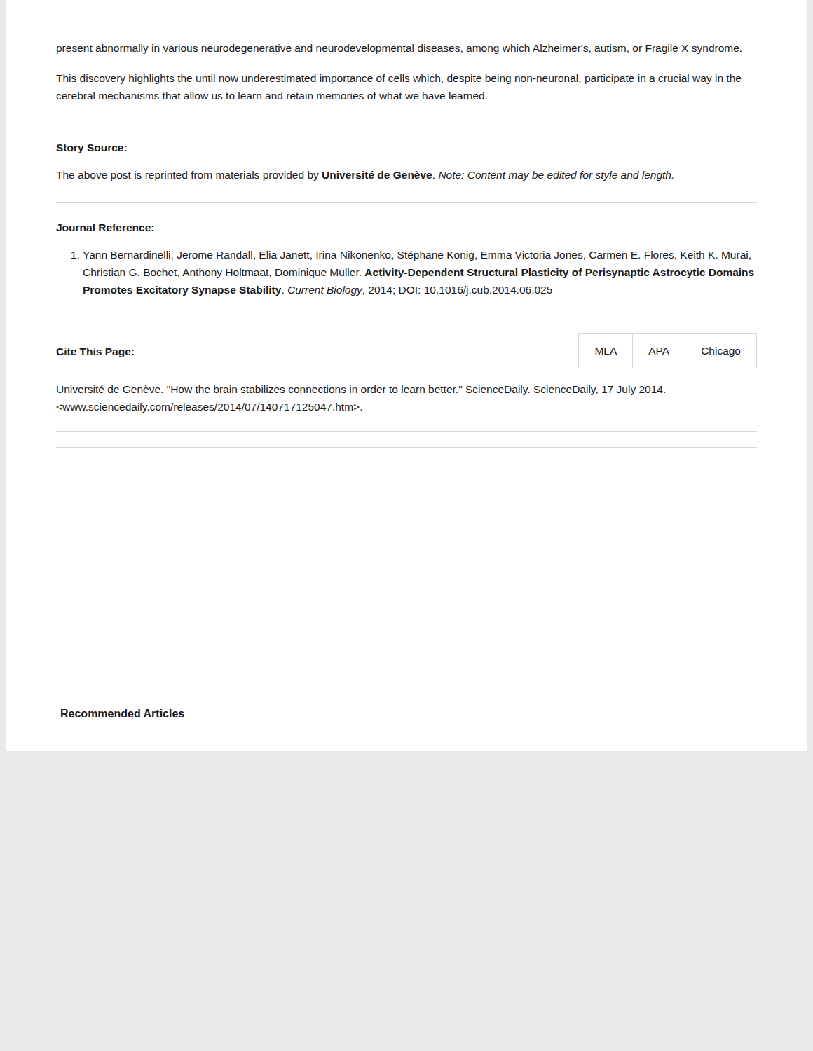present abnormally in various neurodegenerative and neurodevelopmental diseases, among which Alzheimer's, autism, or Fragile X syndrome.
This discovery highlights the until now underestimated importance of cells which, despite being non-neuronal, participate in a crucial way in the cerebral mechanisms that allow us to learn and retain memories of what we have learned.
Story Source:
The above post is reprinted from materials provided by Université de Genève. Note: Content may be edited for style and length.
Journal Reference:
Yann Bernardinelli, Jerome Randall, Elia Janett, Irina Nikonenko, Stéphane König, Emma Victoria Jones, Carmen E. Flores, Keith K. Murai, Christian G. Bochet, Anthony Holtmaat, Dominique Muller. Activity-Dependent Structural Plasticity of Perisynaptic Astrocytic Domains Promotes Excitatory Synapse Stability. Current Biology, 2014; DOI: 10.1016/j.cub.2014.06.025
Cite This Page:
MLA APA Chicago
Université de Genève. "How the brain stabilizes connections in order to learn better." ScienceDaily. ScienceDaily, 17 July 2014. <www.sciencedaily.com/releases/2014/07/140717125047.htm>.
Recommended Articles